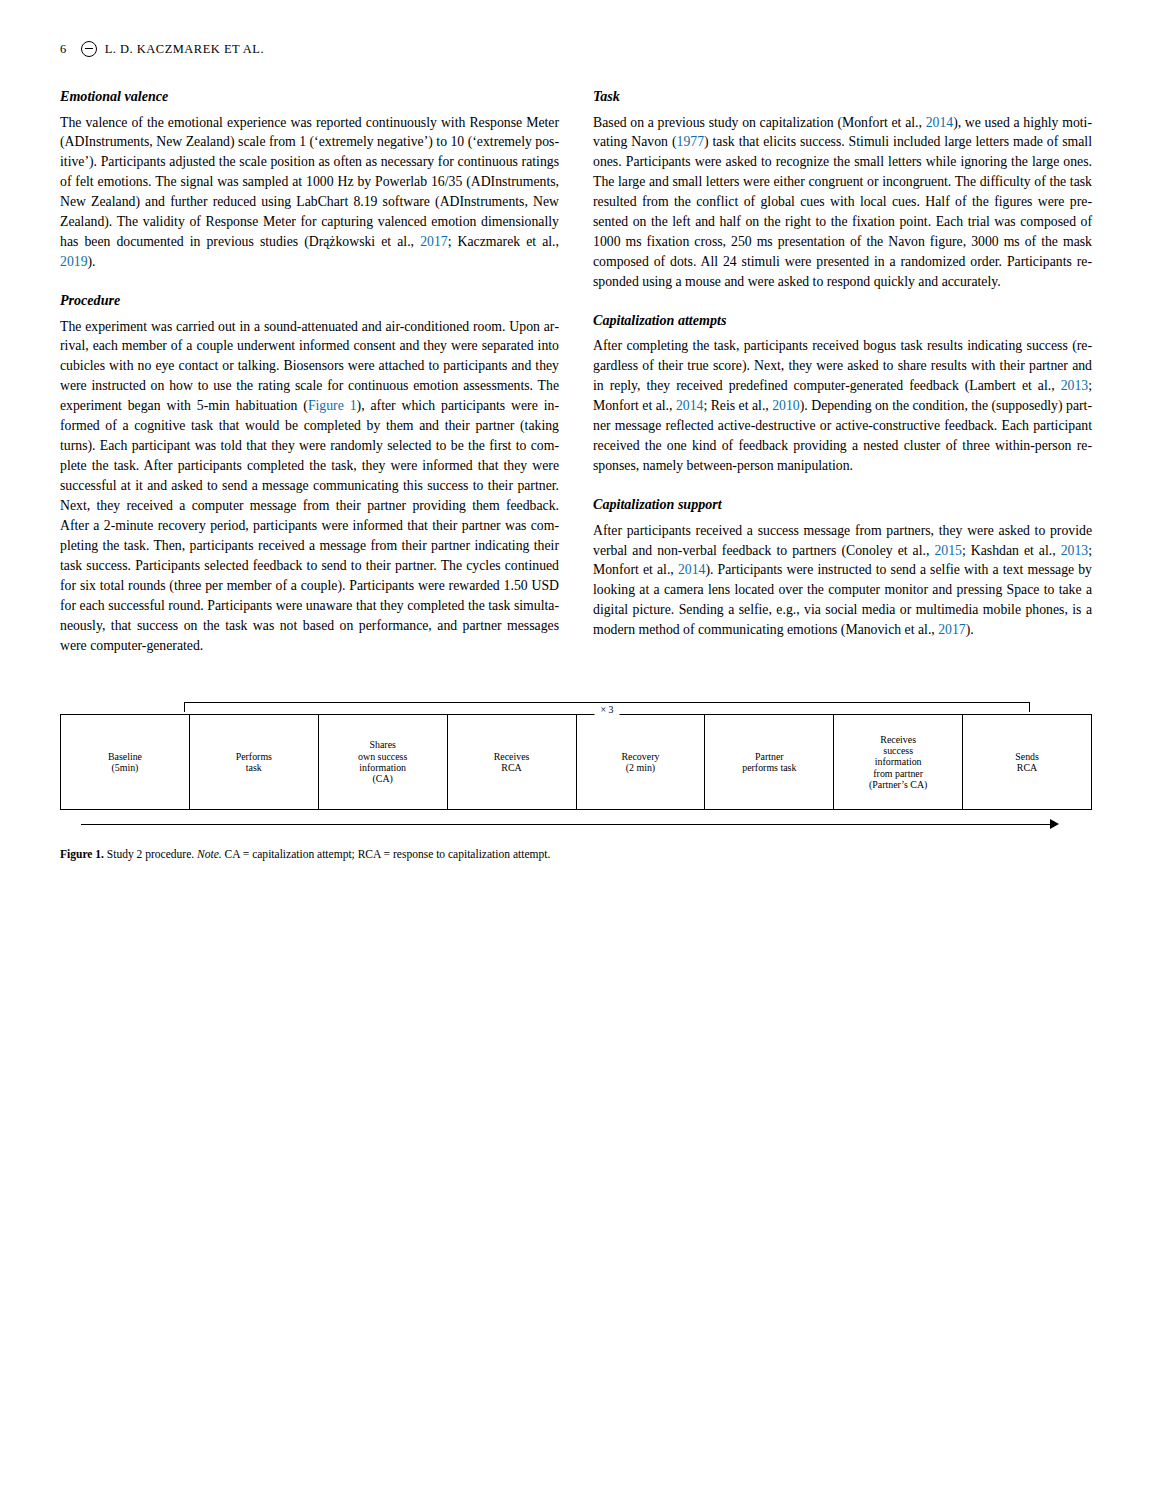6 L. D. KACZMAREK ET AL.
Emotional valence
The valence of the emotional experience was reported continuously with Response Meter (ADInstruments, New Zealand) scale from 1 (‘extremely negative’) to 10 (‘extremely positive’). Participants adjusted the scale position as often as necessary for continuous ratings of felt emotions. The signal was sampled at 1000 Hz by Powerlab 16/35 (ADInstruments, New Zealand) and further reduced using LabChart 8.19 software (ADInstruments, New Zealand). The validity of Response Meter for capturing valenced emotion dimensionally has been documented in previous studies (Drążkowski et al., 2017; Kaczmarek et al., 2019).
Procedure
The experiment was carried out in a sound-attenuated and air-conditioned room. Upon arrival, each member of a couple underwent informed consent and they were separated into cubicles with no eye contact or talking. Biosensors were attached to participants and they were instructed on how to use the rating scale for continuous emotion assessments. The experiment began with 5-min habituation (Figure 1), after which participants were informed of a cognitive task that would be completed by them and their partner (taking turns). Each participant was told that they were randomly selected to be the first to complete the task. After participants completed the task, they were informed that they were successful at it and asked to send a message communicating this success to their partner. Next, they received a computer message from their partner providing them feedback. After a 2-minute recovery period, participants were informed that their partner was completing the task. Then, participants received a message from their partner indicating their task success. Participants selected feedback to send to their partner. The cycles continued for six total rounds (three per member of a couple). Participants were rewarded 1.50 USD for each successful round. Participants were unaware that they completed the task simultaneously, that success on the task was not based on performance, and partner messages were computer-generated.
Task
Based on a previous study on capitalization (Monfort et al., 2014), we used a highly motivating Navon (1977) task that elicits success. Stimuli included large letters made of small ones. Participants were asked to recognize the small letters while ignoring the large ones. The large and small letters were either congruent or incongruent. The difficulty of the task resulted from the conflict of global cues with local cues. Half of the figures were presented on the left and half on the right to the fixation point. Each trial was composed of 1000 ms fixation cross, 250 ms presentation of the Navon figure, 3000 ms of the mask composed of dots. All 24 stimuli were presented in a randomized order. Participants responded using a mouse and were asked to respond quickly and accurately.
Capitalization attempts
After completing the task, participants received bogus task results indicating success (regardless of their true score). Next, they were asked to share results with their partner and in reply, they received predefined computer-generated feedback (Lambert et al., 2013; Monfort et al., 2014; Reis et al., 2010). Depending on the condition, the (supposedly) partner message reflected active-destructive or active-constructive feedback. Each participant received the one kind of feedback providing a nested cluster of three within-person responses, namely between-person manipulation.
Capitalization support
After participants received a success message from partners, they were asked to provide verbal and non-verbal feedback to partners (Conoley et al., 2015; Kashdan et al., 2013; Monfort et al., 2014). Participants were instructed to send a selfie with a text message by looking at a camera lens located over the computer monitor and pressing Space to take a digital picture. Sending a selfie, e.g., via social media or multimedia mobile phones, is a modern method of communicating emotions (Manovich et al., 2017).
× 3
Baseline
(5min)
Performs
task
Shares
own success
information
(CA)
Receives
RCA
Recovery
(2 min)
Partner
performs task
Receives
success
information
from partner
(Partner’s CA)
Sends
RCA
Figure 1. Study 2 procedure. Note. CA = capitalization attempt; RCA = response to capitalization attempt.